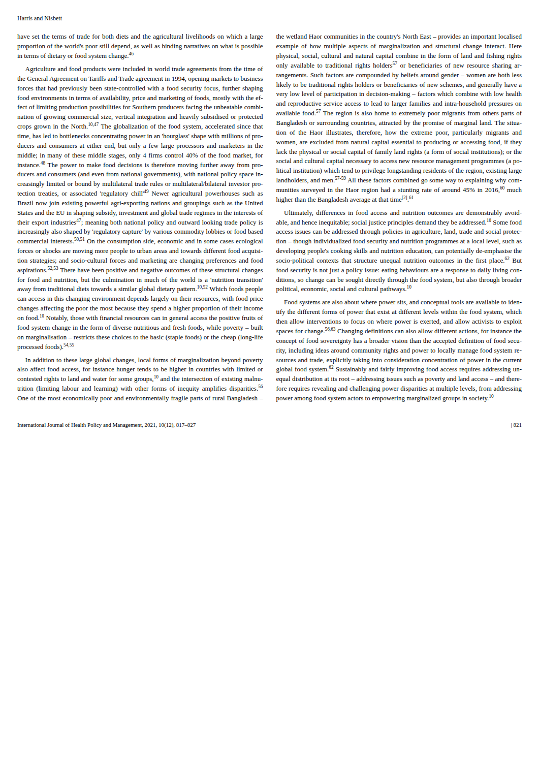Harris and Nisbett
have set the terms of trade for both diets and the agricultural livelihoods on which a large proportion of the world's poor still depend, as well as binding narratives on what is possible in terms of dietary or food system change.46
Agriculture and food products were included in world trade agreements from the time of the General Agreement on Tariffs and Trade agreement in 1994, opening markets to business forces that had previously been state-controlled with a food security focus, further shaping food environments in terms of availability, price and marketing of foods, mostly with the effect of limiting production possibilities for Southern producers facing the unbeatable combination of growing commercial size, vertical integration and heavily subsidised or protected crops grown in the North.10,47 The globalization of the food system, accelerated since that time, has led to bottlenecks concentrating power in an 'hourglass' shape with millions of producers and consumers at either end, but only a few large processors and marketers in the middle; in many of these middle stages, only 4 firms control 40% of the food market, for instance.48 The power to make food decisions is therefore moving further away from producers and consumers (and even from national governments), with national policy space increasingly limited or bound by multilateral trade rules or multilateral/bilateral investor protection treaties, or associated 'regulatory chill'49 Newer agricultural powerhouses such as Brazil now join existing powerful agri-exporting nations and groupings such as the United States and the EU in shaping subsidy, investment and global trade regimes in the interests of their export industries47; meaning both national policy and outward looking trade policy is increasingly also shaped by 'regulatory capture' by various commodity lobbies or food based commercial interests.50,51 On the consumption side, economic and in some cases ecological forces or shocks are moving more people to urban areas and towards different food acquisition strategies; and socio-cultural forces and marketing are changing preferences and food aspirations.52,53 There have been positive and negative outcomes of these structural changes for food and nutrition, but the culmination in much of the world is a 'nutrition transition' away from traditional diets towards a similar global dietary pattern.10,52 Which foods people can access in this changing environment depends largely on their resources, with food price changes affecting the poor the most because they spend a higher proportion of their income on food.10 Notably, those with financial resources can in general access the positive fruits of food system change in the form of diverse nutritious and fresh foods, while poverty – built on marginalisation – restricts these choices to the basic (staple foods) or the cheap (long-life processed foods).54,55
In addition to these large global changes, local forms of marginalization beyond poverty also affect food access, for instance hunger tends to be higher in countries with limited or contested rights to land and water for some groups,10 and the intersection of existing malnutrition (limiting labour and learning) with other forms of inequity amplifies disparities.56 One of the most economically poor and environmentally fragile parts of rural Bangladesh – the wetland Haor communities in the country's North East – provides an important localised example of how multiple aspects of marginalization and structural change interact. Here physical, social, cultural and natural capital combine in the form of land and fishing rights only available to traditional rights holders57 or beneficiaries of new resource sharing arrangements. Such factors are compounded by beliefs around gender – women are both less likely to be traditional rights holders or beneficiaries of new schemes, and generally have a very low level of participation in decision-making – factors which combine with low health and reproductive service access to lead to larger families and intra-household pressures on available food.57 The region is also home to extremely poor migrants from others parts of Bangladesh or surrounding countries, attracted by the promise of marginal land. The situation of the Haor illustrates, therefore, how the extreme poor, particularly migrants and women, are excluded from natural capital essential to producing or accessing food, if they lack the physical or social capital of family land rights (a form of social institutions); or the social and cultural capital necessary to access new resource management programmes (a political institution) which tend to privilege longstanding residents of the region, existing large landholders, and men.57-59 All these factors combined go some way to explaining why communities surveyed in the Haor region had a stunting rate of around 45% in 2016,60 much higher than the Bangladesh average at that time[2].61
Ultimately, differences in food access and nutrition outcomes are demonstrably avoidable, and hence inequitable; social justice principles demand they be addressed.10 Some food access issues can be addressed through policies in agriculture, land, trade and social protection – though individualized food security and nutrition programmes at a local level, such as developing people's cooking skills and nutrition education, can potentially de-emphasise the socio-political contexts that structure unequal nutrition outcomes in the first place.62 But food security is not just a policy issue: eating behaviours are a response to daily living conditions, so change can be sought directly through the food system, but also through broader political, economic, social and cultural pathways.10
Food systems are also about where power sits, and conceptual tools are available to identify the different forms of power that exist at different levels within the food system, which then allow interventions to focus on where power is exerted, and allow activists to exploit spaces for change.56,63 Changing definitions can also allow different actions, for instance the concept of food sovereignty has a broader vision than the accepted definition of food security, including ideas around community rights and power to locally manage food system resources and trade, explicitly taking into consideration concentration of power in the current global food system.62 Sustainably and fairly improving food access requires addressing unequal distribution at its root – addressing issues such as poverty and land access – and therefore requires revealing and challenging power disparities at multiple levels, from addressing power among food system actors to empowering marginalized groups in society.10
International Journal of Health Policy and Management, 2021, 10(12), 817–827 | 821